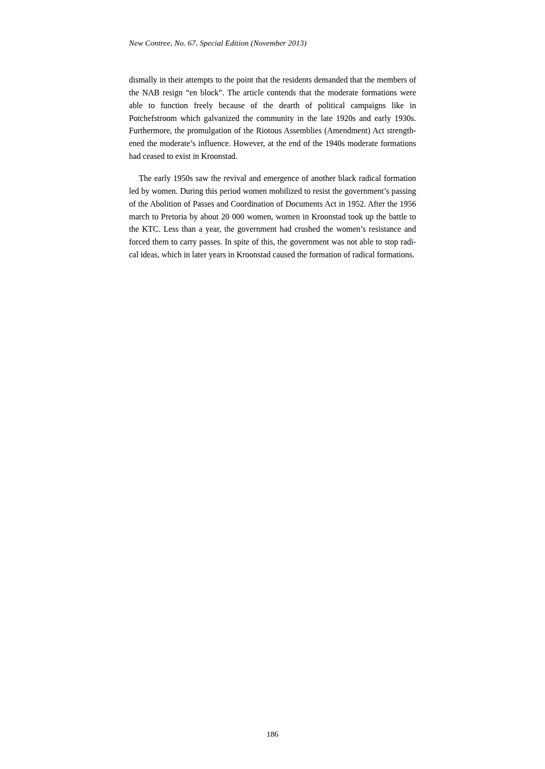New Contree, No. 67, Special Edition (November 2013)
dismally in their attempts to the point that the residents demanded that the members of the NAB resign “en block”. The article contends that the moderate formations were able to function freely because of the dearth of political campaigns like in Potchefstroom which galvanized the community in the late 1920s and early 1930s. Furthermore, the promulgation of the Riotous Assemblies (Amendment) Act strengthened the moderate’s influence. However, at the end of the 1940s moderate formations had ceased to exist in Kroonstad.
The early 1950s saw the revival and emergence of another black radical formation led by women. During this period women mobilized to resist the government’s passing of the Abolition of Passes and Coordination of Documents Act in 1952. After the 1956 march to Pretoria by about 20 000 women, women in Kroonstad took up the battle to the KTC. Less than a year, the government had crushed the women’s resistance and forced them to carry passes. In spite of this, the government was not able to stop radical ideas, which in later years in Kroonstad caused the formation of radical formations.
186